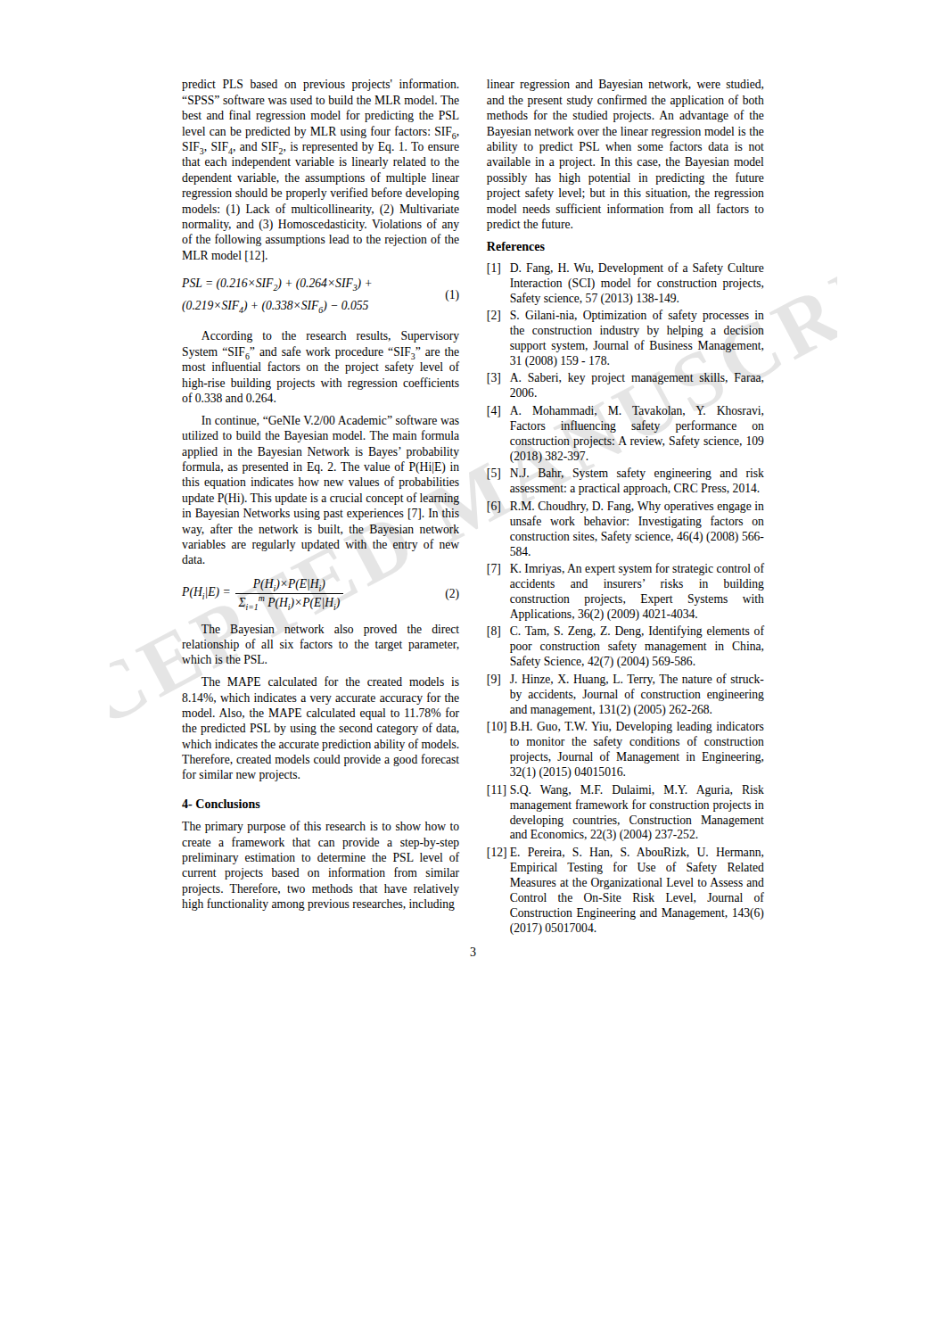ACCEPTED MANUSCRIPT
predict PLS based on previous projects' information. “SPSS” software was used to build the MLR model. The best and final regression model for predicting the PSL level can be predicted by MLR using four factors: SIF6, SIF3, SIF4, and SIF2, is represented by Eq. 1. To ensure that each independent variable is linearly related to the dependent variable, the assumptions of multiple linear regression should be properly verified before developing models: (1) Lack of multicollinearity, (2) Multivariate normality, and (3) Homoscedasticity. Violations of any of the following assumptions lead to the rejection of the MLR model [12].
PSL = (0.216×SIF2) + (0.264×SIF3) +
(0.219×SIF4) + (0.338×SIF6) − 0.055
(1)
According to the research results, Supervisory System “SIF6” and safe work procedure “SIF3” are the most influential factors on the project safety level of high-rise building projects with regression coefficients of 0.338 and 0.264.
In continue, “GeNIe V.2/00 Academic” software was utilized to build the Bayesian model. The main formula applied in the Bayesian Network is Bayes’ probability formula, as presented in Eq. 2. The value of P(Hi|E) in this equation indicates how new values of probabilities update P(Hi). This update is a crucial concept of learning in Bayesian Networks using past experiences [7]. In this way, after the network is built, the Bayesian network variables are regularly updated with the entry of new data.
P(Hi|E) = P(Hi)×P(E|Hi) Σi=1m P(Hi)×P(E|Hi)
(2)
The Bayesian network also proved the direct relationship of all six factors to the target parameter, which is the PSL.
The MAPE calculated for the created models is 8.14%, which indicates a very accurate accuracy for the model. Also, the MAPE calculated equal to 11.78% for the predicted PSL by using the second category of data, which indicates the accurate prediction ability of models. Therefore, created models could provide a good forecast for similar new projects.
4- Conclusions
The primary purpose of this research is to show how to create a framework that can provide a step-by-step preliminary estimation to determine the PSL level of current projects based on information from similar projects. Therefore, two methods that have relatively high functionality among previous researches, including
linear regression and Bayesian network, were studied, and the present study confirmed the application of both methods for the studied projects. An advantage of the Bayesian network over the linear regression model is the ability to predict PSL when some factors data is not available in a project. In this case, the Bayesian model possibly has high potential in predicting the future project safety level; but in this situation, the regression model needs sufficient information from all factors to predict the future.
References
[1] D. Fang, H. Wu, Development of a Safety Culture Interaction (SCI) model for construction projects, Safety science, 57 (2013) 138-149.
[2] S. Gilani-nia, Optimization of safety processes in the construction industry by helping a decision support system, Journal of Business Management, 31 (2008) 159 - 178.
[3] A. Saberi, key project management skills, Faraa, 2006.
[4] A. Mohammadi, M. Tavakolan, Y. Khosravi, Factors influencing safety performance on construction projects: A review, Safety science, 109 (2018) 382-397.
[5] N.J. Bahr, System safety engineering and risk assessment: a practical approach, CRC Press, 2014.
[6] R.M. Choudhry, D. Fang, Why operatives engage in unsafe work behavior: Investigating factors on construction sites, Safety science, 46(4) (2008) 566-584.
[7] K. Imriyas, An expert system for strategic control of accidents and insurers’ risks in building construction projects, Expert Systems with Applications, 36(2) (2009) 4021-4034.
[8] C. Tam, S. Zeng, Z. Deng, Identifying elements of poor construction safety management in China, Safety Science, 42(7) (2004) 569-586.
[9] J. Hinze, X. Huang, L. Terry, The nature of struck-by accidents, Journal of construction engineering and management, 131(2) (2005) 262-268.
[10] B.H. Guo, T.W. Yiu, Developing leading indicators to monitor the safety conditions of construction projects, Journal of Management in Engineering, 32(1) (2015) 04015016.
[11] S.Q. Wang, M.F. Dulaimi, M.Y. Aguria, Risk management framework for construction projects in developing countries, Construction Management and Economics, 22(3) (2004) 237-252.
[12] E. Pereira, S. Han, S. AbouRizk, U. Hermann, Empirical Testing for Use of Safety Related Measures at the Organizational Level to Assess and Control the On-Site Risk Level, Journal of Construction Engineering and Management, 143(6) (2017) 05017004.
3